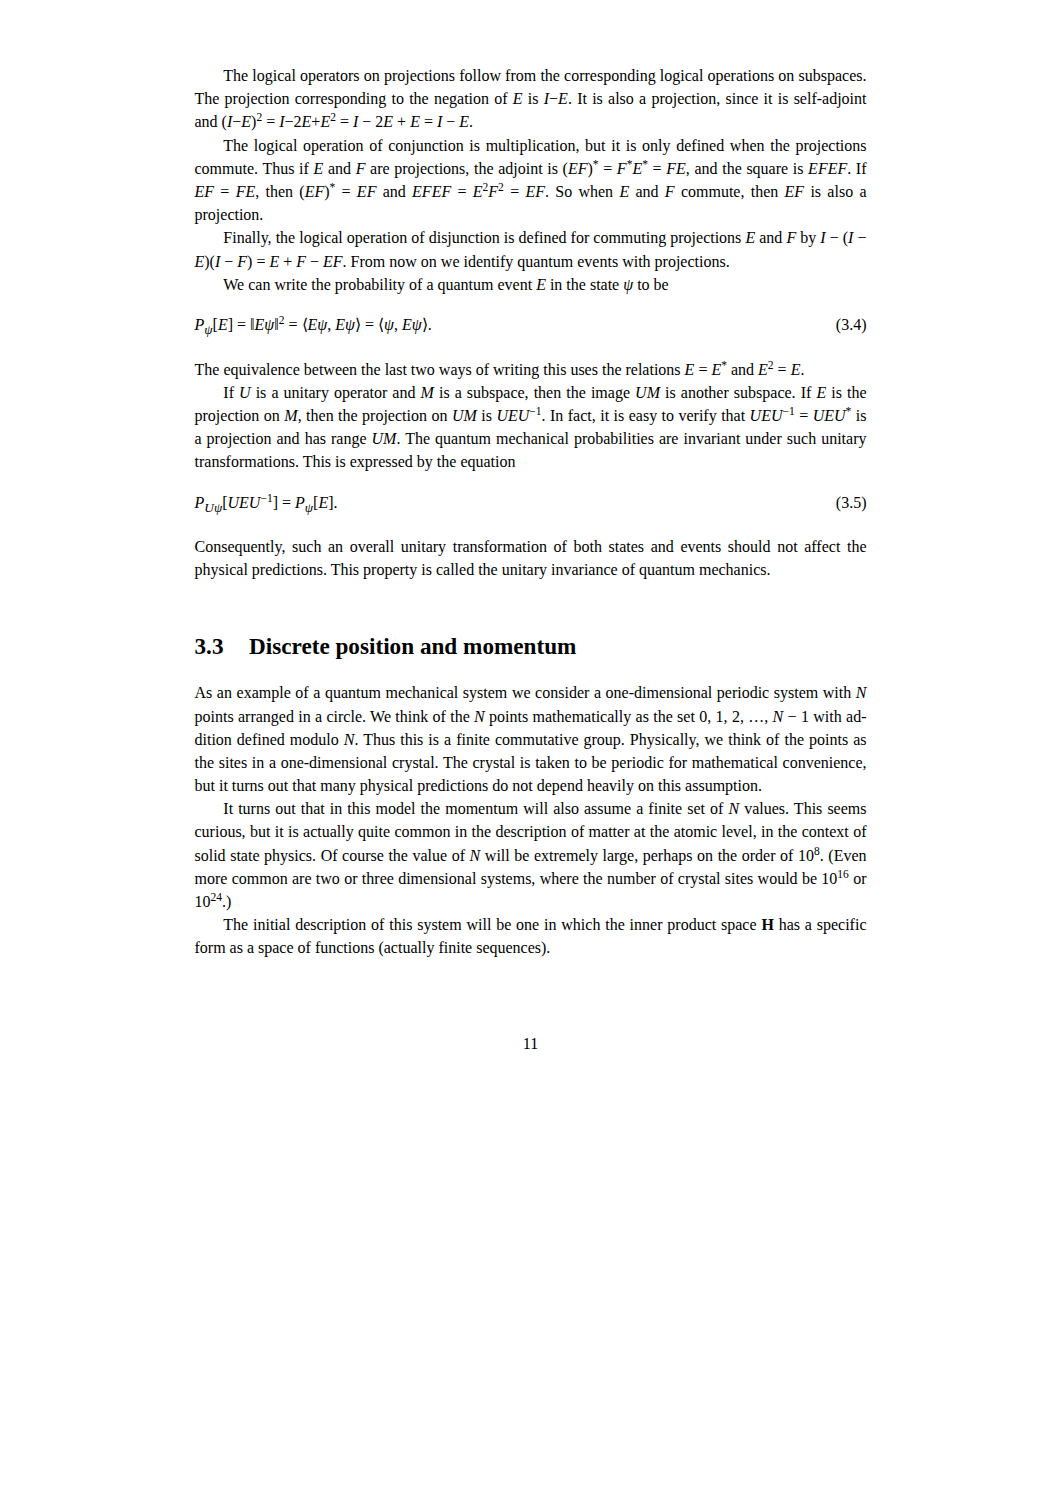The logical operators on projections follow from the corresponding logical operations on subspaces. The projection corresponding to the negation of E is I−E. It is also a projection, since it is self-adjoint and (I−E)2 = I−2E+E2 = I − 2E + E = I − E.
The logical operation of conjunction is multiplication, but it is only defined when the projections commute. Thus if E and F are projections, the adjoint is (EF)* = F*E* = FE, and the square is EFEF. If EF = FE, then (EF)* = EF and EFEF = E2F2 = EF. So when E and F commute, then EF is also a projection.
Finally, the logical operation of disjunction is defined for commuting projections E and F by I − (I − E)(I − F) = E + F − EF. From now on we identify quantum events with projections.
We can write the probability of a quantum event E in the state ψ to be
Pψ[E] = ‖Eψ‖2 = ⟨Eψ, Eψ⟩ = ⟨ψ, Eψ⟩. (3.4)
The equivalence between the last two ways of writing this uses the relations E = E* and E2 = E.
If U is a unitary operator and M is a subspace, then the image UM is another subspace. If E is the projection on M, then the projection on UM is UEU−1. In fact, it is easy to verify that UEU−1 = UEU* is a projection and has range UM. The quantum mechanical probabilities are invariant under such unitary transformations. This is expressed by the equation
PUψ[UEU−1] = Pψ[E]. (3.5)
Consequently, such an overall unitary transformation of both states and events should not affect the physical predictions. This property is called the unitary invariance of quantum mechanics.
3.3 Discrete position and momentum
As an example of a quantum mechanical system we consider a one-dimensional periodic system with N points arranged in a circle. We think of the N points mathematically as the set 0, 1, 2, …, N − 1 with addition defined modulo N. Thus this is a finite commutative group. Physically, we think of the points as the sites in a one-dimensional crystal. The crystal is taken to be periodic for mathematical convenience, but it turns out that many physical predictions do not depend heavily on this assumption.
It turns out that in this model the momentum will also assume a finite set of N values. This seems curious, but it is actually quite common in the description of matter at the atomic level, in the context of solid state physics. Of course the value of N will be extremely large, perhaps on the order of 108. (Even more common are two or three dimensional systems, where the number of crystal sites would be 1016 or 1024.)
The initial description of this system will be one in which the inner product space H has a specific form as a space of functions (actually finite sequences).
11